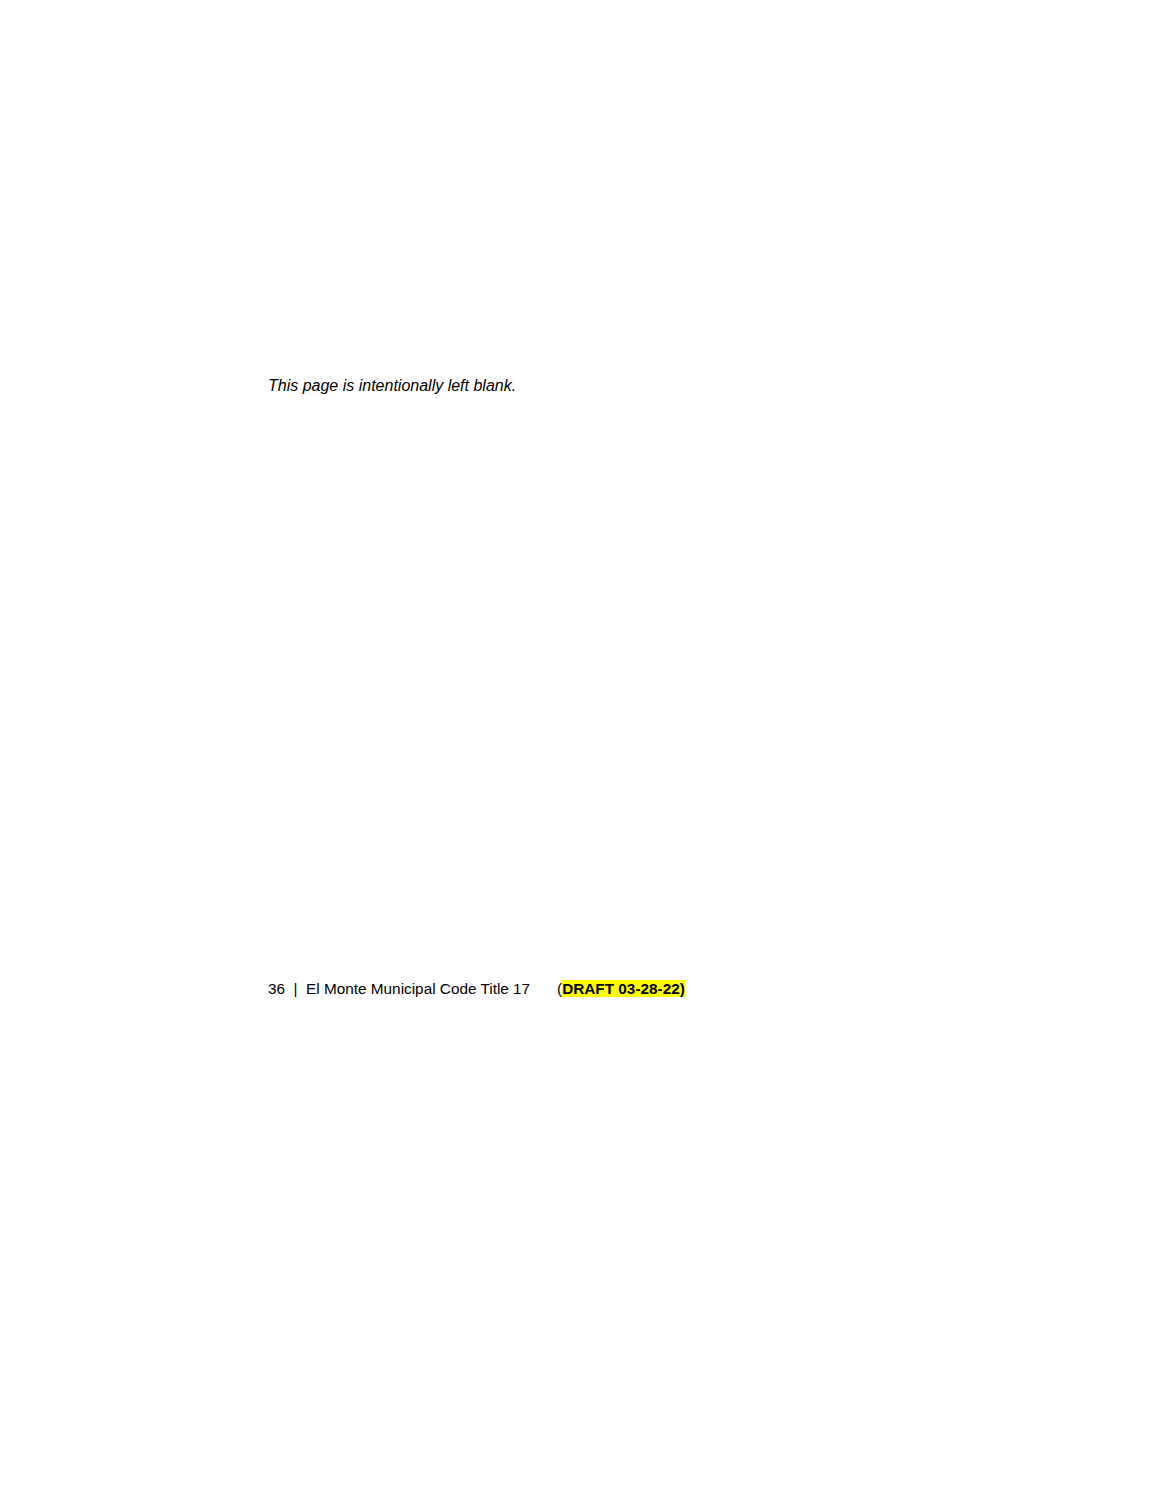This page is intentionally left blank.
36 | El Monte Municipal Code Title 17 (DRAFT 03-28-22)